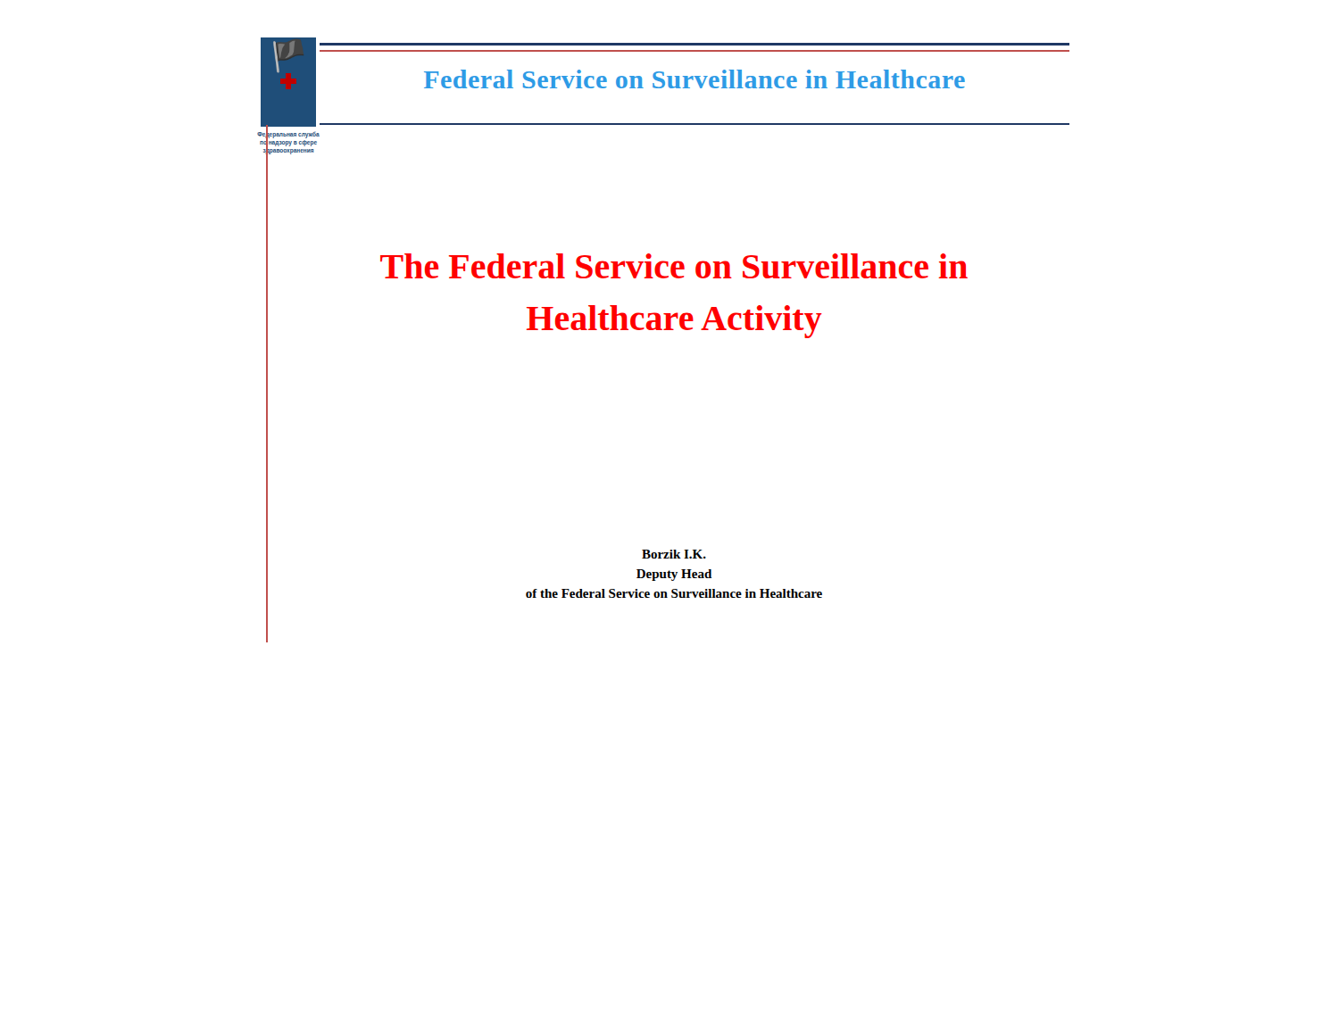🏴
Федеральная служба
по надзору в сфере
здравоохранения
Federal Service on Surveillance in Healthcare
The Federal Service on Surveillance in Healthcare Activity
Borzik I.K.
Deputy Head
of the Federal Service on Surveillance in Healthcare